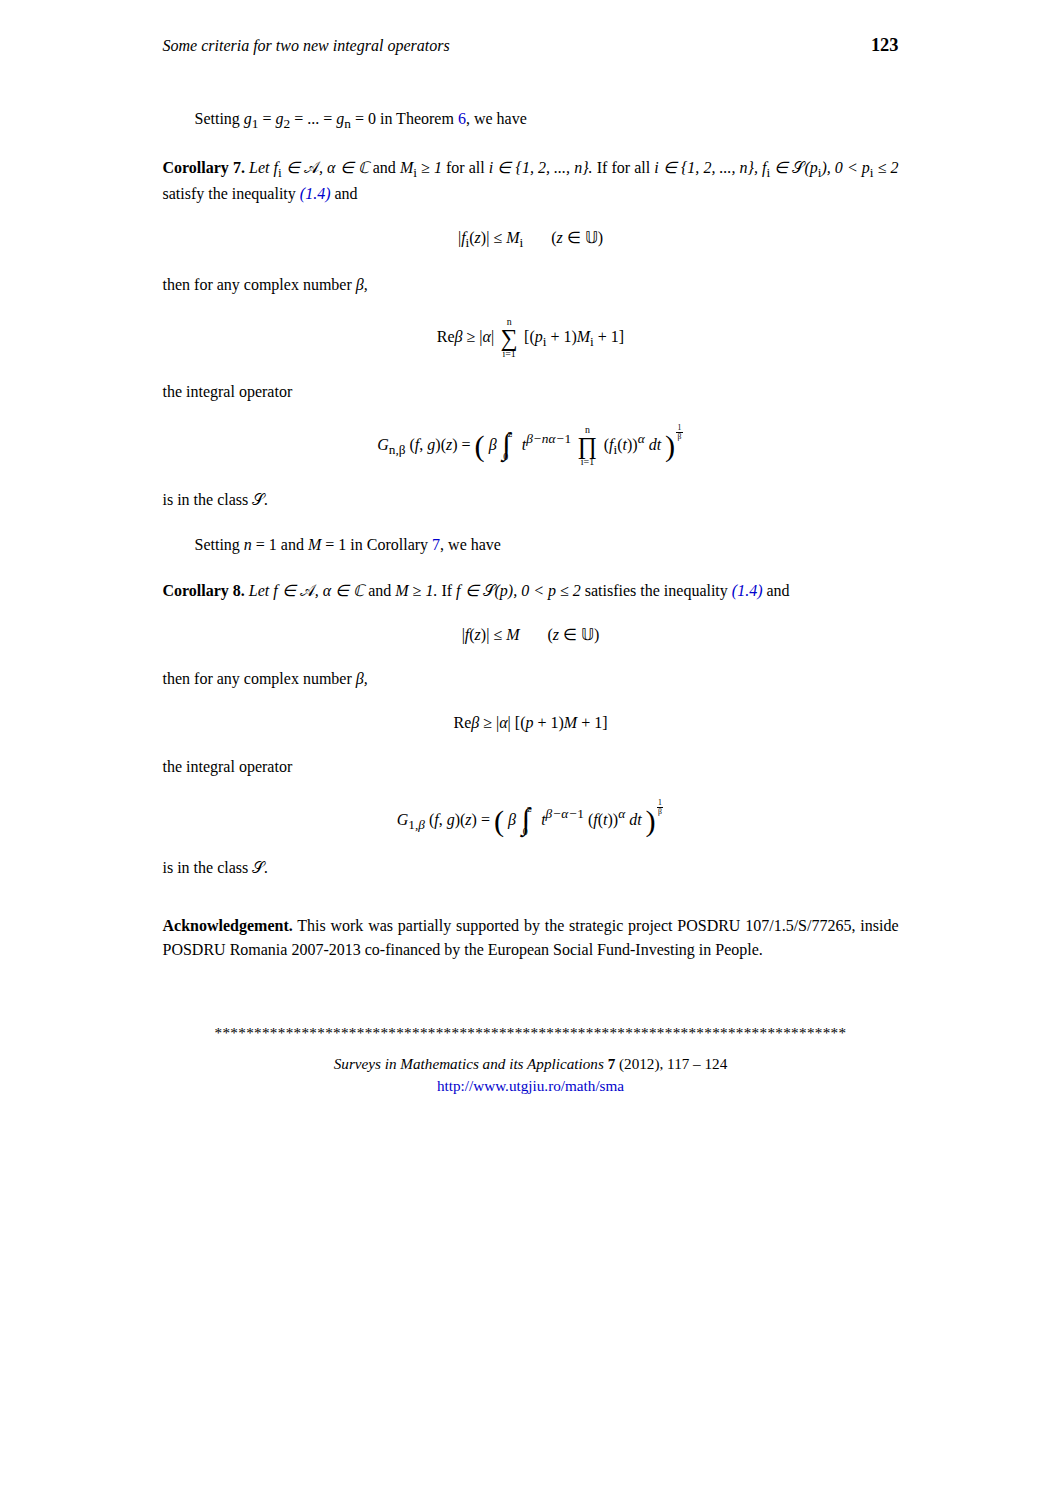Some criteria for two new integral operators 123
Setting g1 = g2 = ... = gn = 0 in Theorem 6, we have
Corollary 7. Let fi ∈ 𝒜, α ∈ ℂ and Mi ≥ 1 for all i ∈ {1, 2, ..., n}. If for all i ∈ {1, 2, ..., n}, fi ∈ 𝒮(pi), 0 < pi ≤ 2 satisfy the inequality (1.4) and
|fi(z)| ≤ Mi (z ∈ 𝕌)
then for any complex number β,
Reβ ≥ |α| n ∑ i=1 [(pi + 1)Mi + 1]
the integral operator
Gn,β (f, g)(z) = ( β z∫0 tβ−nα−1 n ∏ i=1 (fi(t))α dt ) 1 β
is in the class 𝒮.
Setting n = 1 and M = 1 in Corollary 7, we have
Corollary 8. Let f ∈ 𝒜, α ∈ ℂ and M ≥ 1. If f ∈ 𝒮(p), 0 < p ≤ 2 satisfies the inequality (1.4) and
|f(z)| ≤ M (z ∈ 𝕌)
then for any complex number β,
Reβ ≥ |α| [(p + 1)M + 1]
the integral operator
G1,β (f, g)(z) = ( β z∫0 tβ−α−1 (f(t))α dt ) 1 β
is in the class 𝒮.
Acknowledgement. This work was partially supported by the strategic project POSDRU 107/1.5/S/77265, inside POSDRU Romania 2007-2013 co-financed by the European Social Fund-Investing in People.
********************************************************************************
Surveys in Mathematics and its Applications 7 (2012), 117 – 124
http://www.utgjiu.ro/math/sma